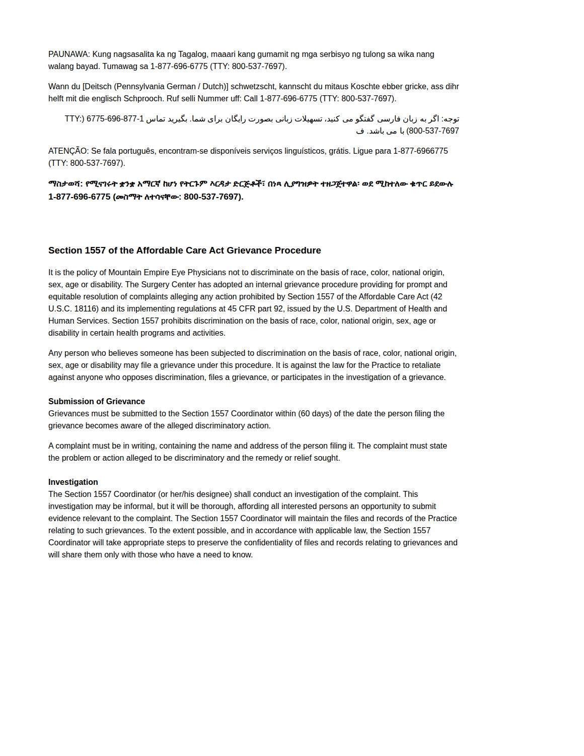PAUNAWA: Kung nagsasalita ka ng Tagalog, maaari kang gumamit ng mga serbisyo ng tulong sa wika nang walang bayad. Tumawag sa 1-877-696-6775 (TTY: 800-537-7697).
Wann du [Deitsch (Pennsylvania German / Dutch)] schwetzscht, kannscht du mitaus Koschte ebber gricke, ass dihr helft mit die englisch Schprooch. Ruf selli Nummer uff: Call 1-877-696-6775 (TTY: 800-537-7697).
توجه: اگر به زبان فارسی گفتگو می کنید، تسهیلات زبانی بصورت رایگان برای شما. بگیرید تماس 1-877-696-6775 (TTY: 800-537-7697) با می باشد. ف
ATENÇÃO: Se fala português, encontram-se disponíveis serviços linguísticos, grátis. Ligue para 1-877-6966775 (TTY: 800-537-7697).
ማስታወሻ: የሚናገሩት ቋንቋ አማርኛ ከሆነ የትርጉም እርዳታ ድርጅቶች፣ በነጻ ሊያግዝዎት ተዘጋጀተዋል፡ ወደ ሚከተለው ቁጥር ይደውሉ 1-877-696-6775 (መስማት ለተሳናቸው: 800-537-7697).
Section 1557 of the Affordable Care Act Grievance Procedure
It is the policy of Mountain Empire Eye Physicians not to discriminate on the basis of race, color, national origin, sex, age or disability. The Surgery Center has adopted an internal grievance procedure providing for prompt and equitable resolution of complaints alleging any action prohibited by Section 1557 of the Affordable Care Act (42 U.S.C. 18116) and its implementing regulations at 45 CFR part 92, issued by the U.S. Department of Health and Human Services. Section 1557 prohibits discrimination on the basis of race, color, national origin, sex, age or disability in certain health programs and activities.
Any person who believes someone has been subjected to discrimination on the basis of race, color, national origin, sex, age or disability may file a grievance under this procedure. It is against the law for the Practice to retaliate against anyone who opposes discrimination, files a grievance, or participates in the investigation of a grievance.
Submission of Grievance
Grievances must be submitted to the Section 1557 Coordinator within (60 days) of the date the person filing the grievance becomes aware of the alleged discriminatory action.
A complaint must be in writing, containing the name and address of the person filing it. The complaint must state the problem or action alleged to be discriminatory and the remedy or relief sought.
Investigation
The Section 1557 Coordinator (or her/his designee) shall conduct an investigation of the complaint. This investigation may be informal, but it will be thorough, affording all interested persons an opportunity to submit evidence relevant to the complaint. The Section 1557 Coordinator will maintain the files and records of the Practice relating to such grievances. To the extent possible, and in accordance with applicable law, the Section 1557 Coordinator will take appropriate steps to preserve the confidentiality of files and records relating to grievances and will share them only with those who have a need to know.